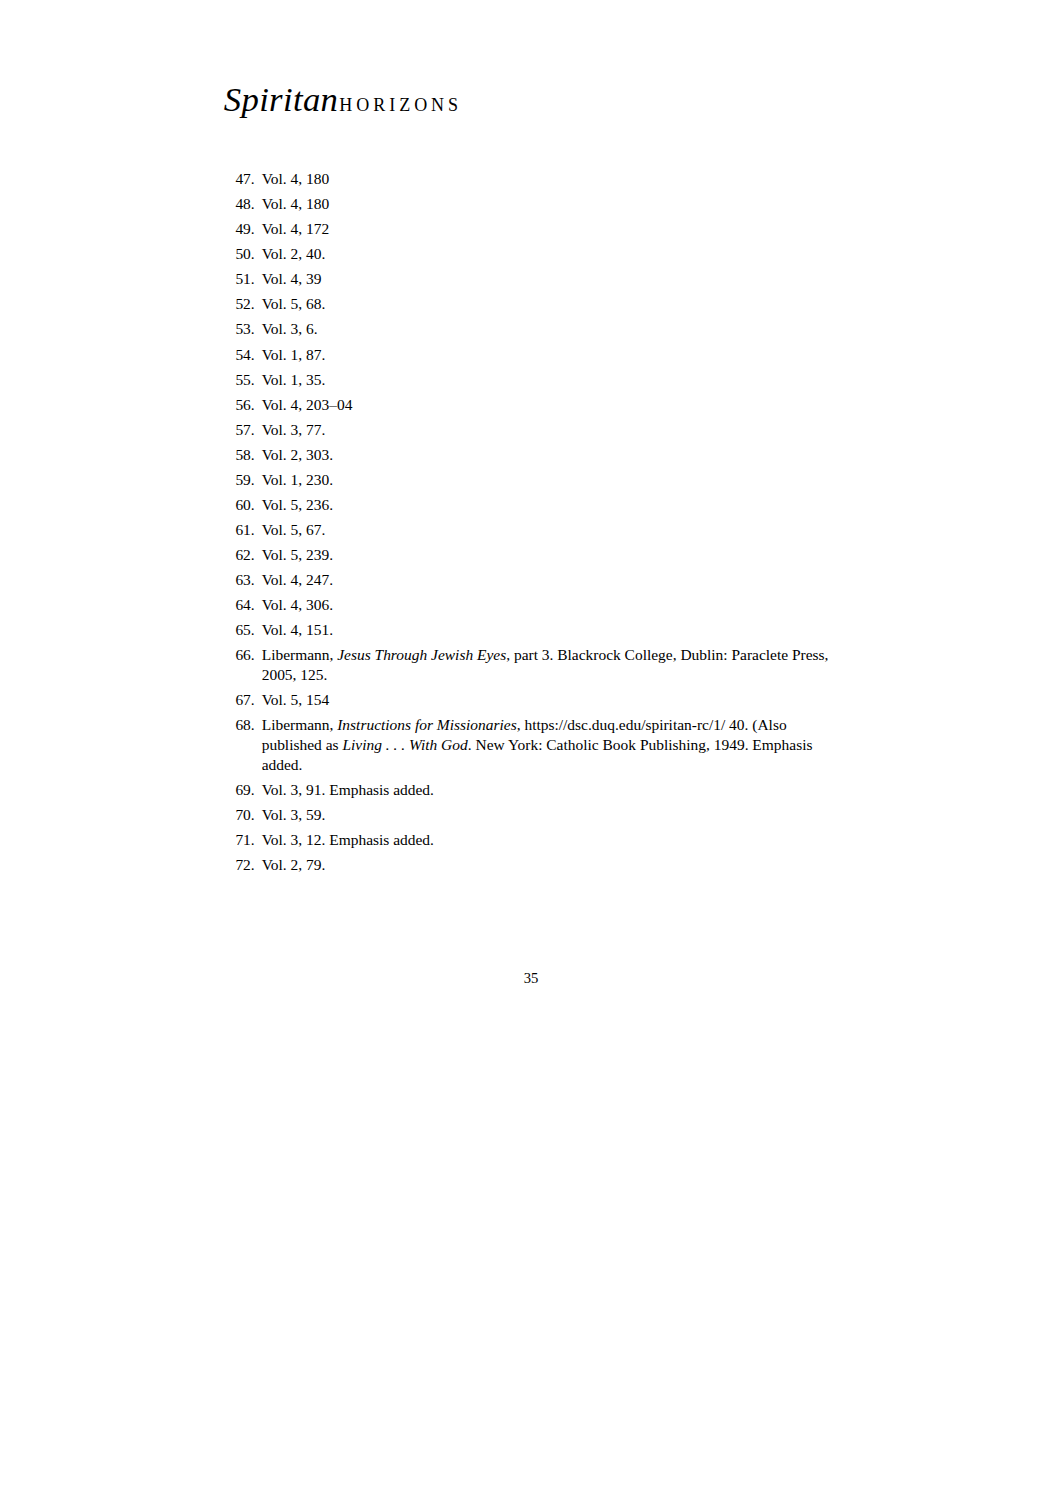Spiritan Horizons
47. Vol. 4, 180
48. Vol. 4, 180
49. Vol. 4, 172
50. Vol. 2, 40.
51. Vol. 4, 39
52. Vol. 5, 68.
53. Vol. 3, 6.
54. Vol. 1, 87.
55. Vol. 1, 35.
56. Vol. 4, 203–04
57. Vol. 3, 77.
58. Vol. 2, 303.
59. Vol. 1, 230.
60. Vol. 5, 236.
61. Vol. 5, 67.
62. Vol. 5, 239.
63. Vol. 4, 247.
64. Vol. 4, 306.
65. Vol. 4, 151.
66. Libermann, Jesus Through Jewish Eyes, part 3. Blackrock College, Dublin: Paraclete Press, 2005, 125.
67. Vol. 5, 154
68. Libermann, Instructions for Missionaries, https://dsc.duq.edu/spiritan-rc/1/ 40. (Also published as Living . . . With God. New York: Catholic Book Publishing, 1949. Emphasis added.
69. Vol. 3, 91. Emphasis added.
70. Vol. 3, 59.
71. Vol. 3, 12. Emphasis added.
72. Vol. 2, 79.
35